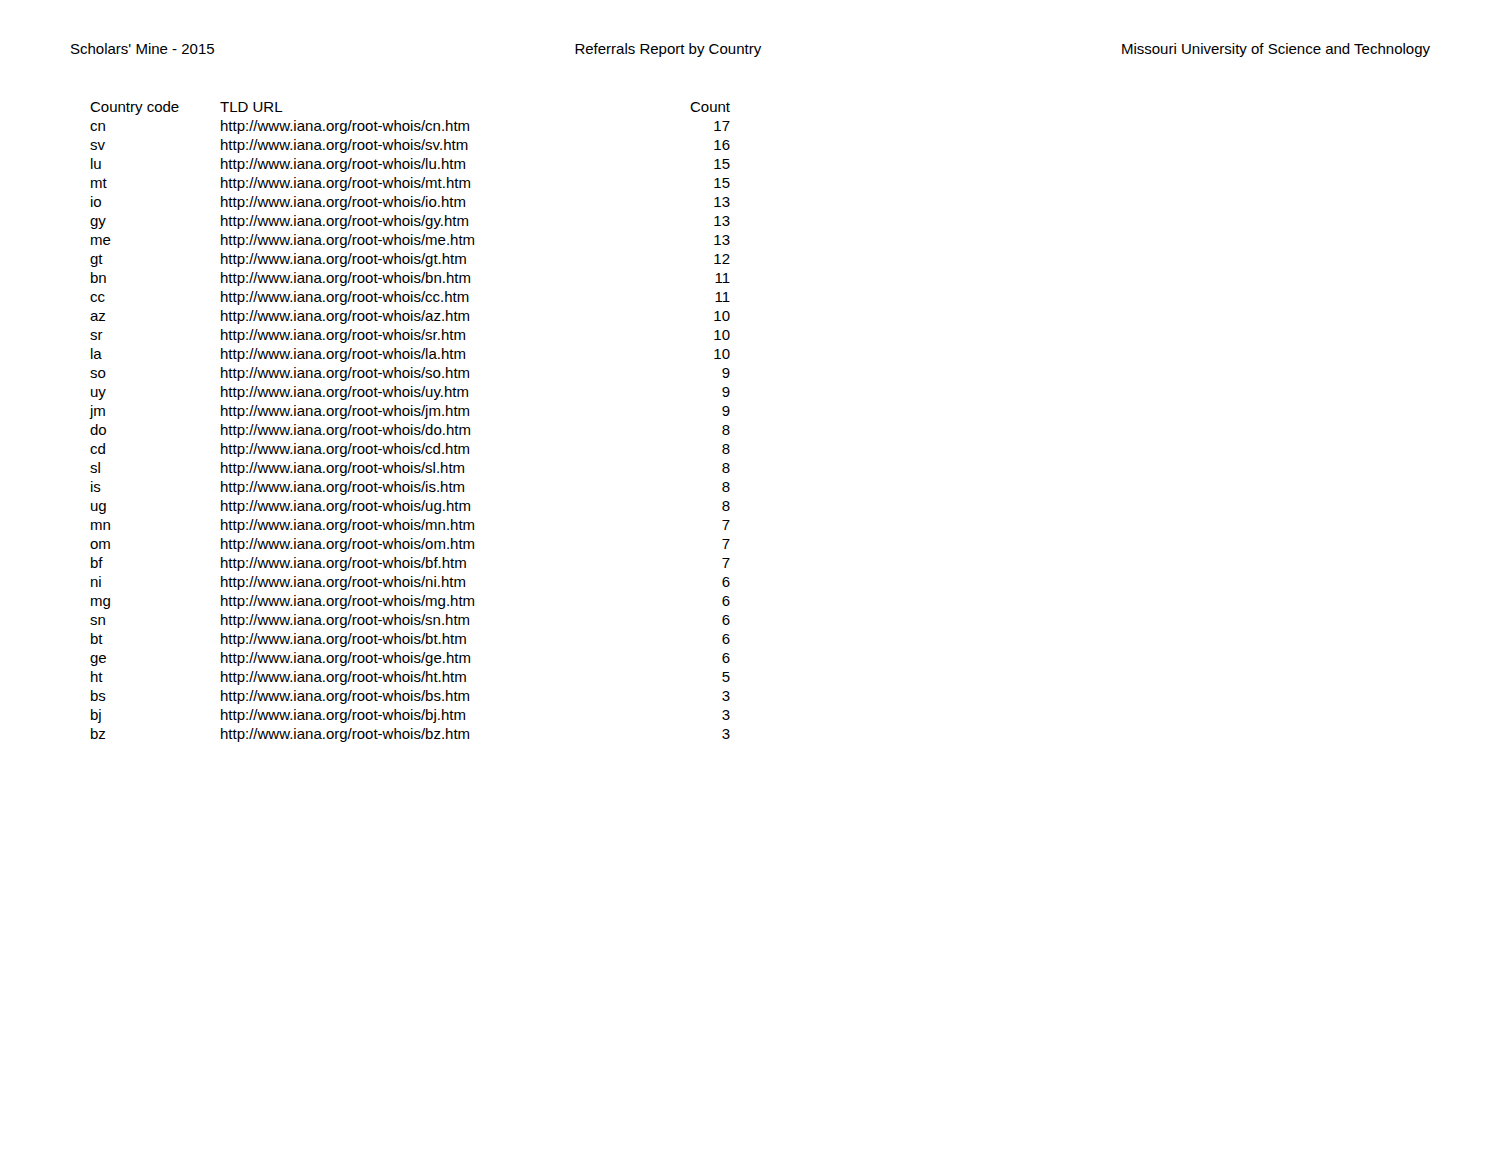Scholars' Mine - 2015
Referrals Report by Country
Missouri University of Science and Technology
| Country code | TLD URL | Count |
| --- | --- | --- |
| cn | http://www.iana.org/root-whois/cn.htm | 17 |
| sv | http://www.iana.org/root-whois/sv.htm | 16 |
| lu | http://www.iana.org/root-whois/lu.htm | 15 |
| mt | http://www.iana.org/root-whois/mt.htm | 15 |
| io | http://www.iana.org/root-whois/io.htm | 13 |
| gy | http://www.iana.org/root-whois/gy.htm | 13 |
| me | http://www.iana.org/root-whois/me.htm | 13 |
| gt | http://www.iana.org/root-whois/gt.htm | 12 |
| bn | http://www.iana.org/root-whois/bn.htm | 11 |
| cc | http://www.iana.org/root-whois/cc.htm | 11 |
| az | http://www.iana.org/root-whois/az.htm | 10 |
| sr | http://www.iana.org/root-whois/sr.htm | 10 |
| la | http://www.iana.org/root-whois/la.htm | 10 |
| so | http://www.iana.org/root-whois/so.htm | 9 |
| uy | http://www.iana.org/root-whois/uy.htm | 9 |
| jm | http://www.iana.org/root-whois/jm.htm | 9 |
| do | http://www.iana.org/root-whois/do.htm | 8 |
| cd | http://www.iana.org/root-whois/cd.htm | 8 |
| sl | http://www.iana.org/root-whois/sl.htm | 8 |
| is | http://www.iana.org/root-whois/is.htm | 8 |
| ug | http://www.iana.org/root-whois/ug.htm | 8 |
| mn | http://www.iana.org/root-whois/mn.htm | 7 |
| om | http://www.iana.org/root-whois/om.htm | 7 |
| bf | http://www.iana.org/root-whois/bf.htm | 7 |
| ni | http://www.iana.org/root-whois/ni.htm | 6 |
| mg | http://www.iana.org/root-whois/mg.htm | 6 |
| sn | http://www.iana.org/root-whois/sn.htm | 6 |
| bt | http://www.iana.org/root-whois/bt.htm | 6 |
| ge | http://www.iana.org/root-whois/ge.htm | 6 |
| ht | http://www.iana.org/root-whois/ht.htm | 5 |
| bs | http://www.iana.org/root-whois/bs.htm | 3 |
| bj | http://www.iana.org/root-whois/bj.htm | 3 |
| bz | http://www.iana.org/root-whois/bz.htm | 3 |